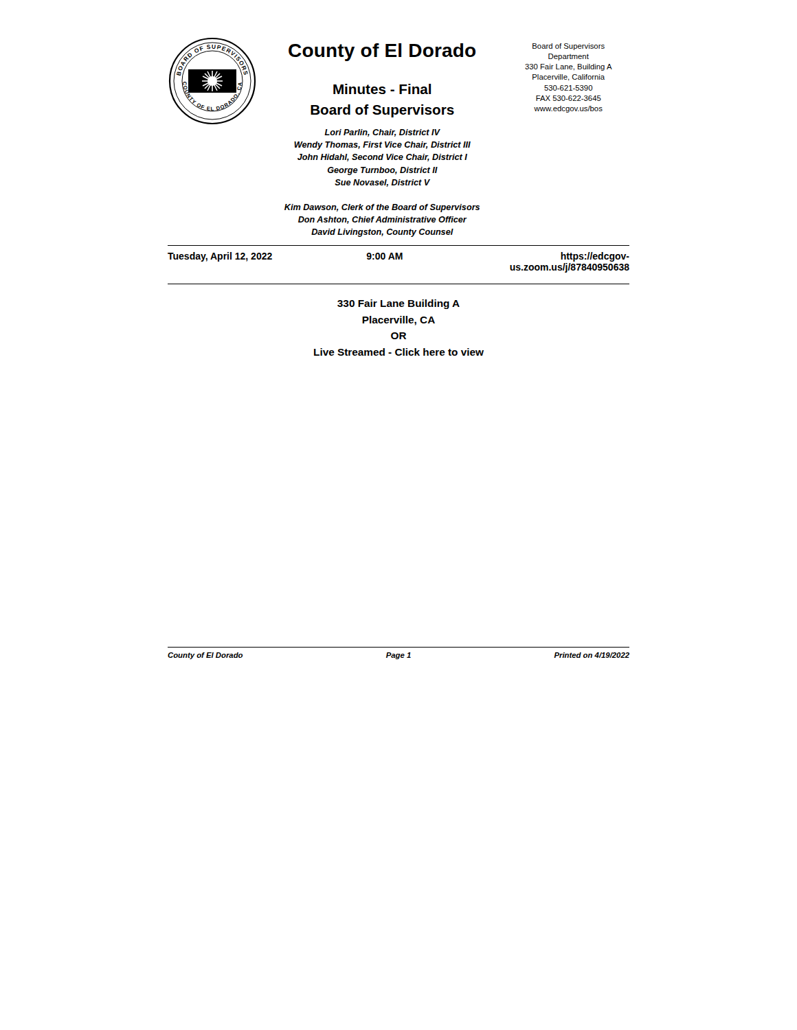BOARD OF SUPERVISORS COUNTY OF EL DORADO, CA
County of El Dorado
Minutes - Final
Board of Supervisors
Lori Parlin, Chair, District IV
Wendy Thomas, First Vice Chair, District III
John Hidahl, Second Vice Chair, District I
George Turnboo, District II
Sue Novasel, District V
Kim Dawson, Clerk of the Board of Supervisors
Don Ashton, Chief Administrative Officer
David Livingston, County Counsel
Board of Supervisors
Department
330 Fair Lane, Building A
Placerville, California
530-621-5390
FAX 530-622-3645
www.edcgov.us/bos
Tuesday, April 12, 2022 9:00 AM https://edcgov-us.zoom.us/j/87840950638
330 Fair Lane Building A
Placerville, CA
OR
Live Streamed - Click here to view
County of El Dorado Page 1 Printed on 4/19/2022